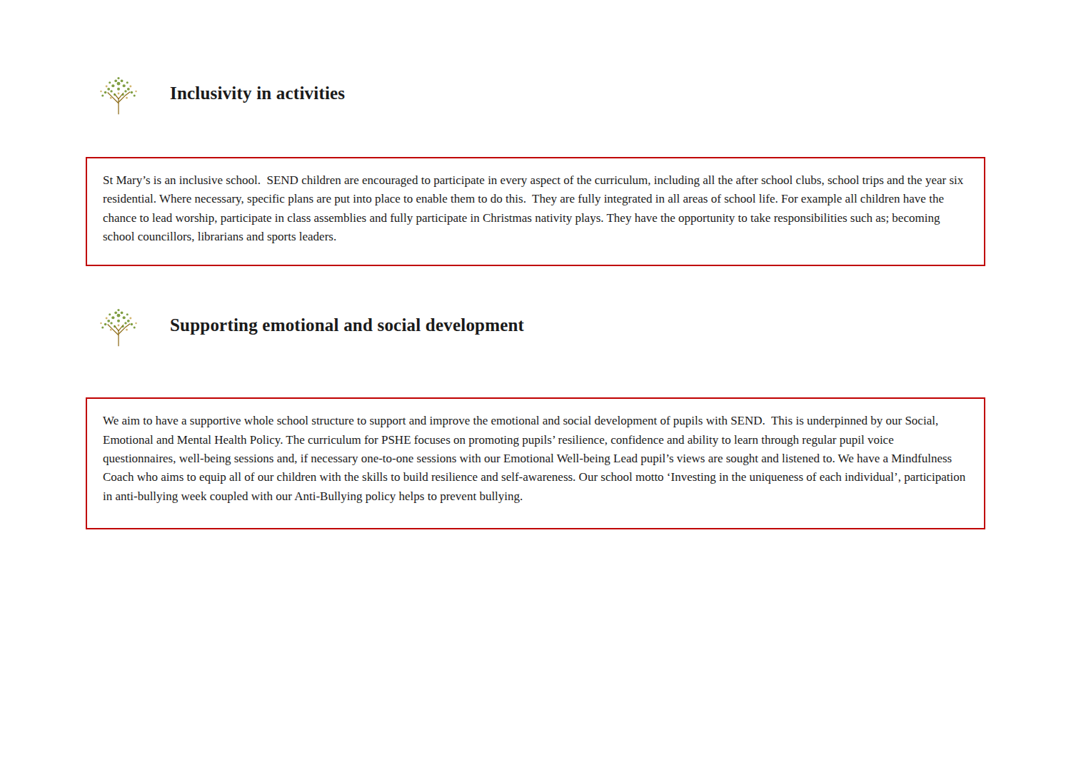Inclusivity in activities
St Mary’s is an inclusive school. SEND children are encouraged to participate in every aspect of the curriculum, including all the after school clubs, school trips and the year six residential. Where necessary, specific plans are put into place to enable them to do this. They are fully integrated in all areas of school life. For example all children have the chance to lead worship, participate in class assemblies and fully participate in Christmas nativity plays. They have the opportunity to take responsibilities such as; becoming school councillors, librarians and sports leaders.
Supporting emotional and social development
We aim to have a supportive whole school structure to support and improve the emotional and social development of pupils with SEND. This is underpinned by our Social, Emotional and Mental Health Policy. The curriculum for PSHE focuses on promoting pupils’ resilience, confidence and ability to learn through regular pupil voice questionnaires, well-being sessions and, if necessary one-to-one sessions with our Emotional Well-being Lead pupil’s views are sought and listened to. We have a Mindfulness Coach who aims to equip all of our children with the skills to build resilience and self-awareness. Our school motto ‘Investing in the uniqueness of each individual’, participation in anti-bullying week coupled with our Anti-Bullying policy helps to prevent bullying.